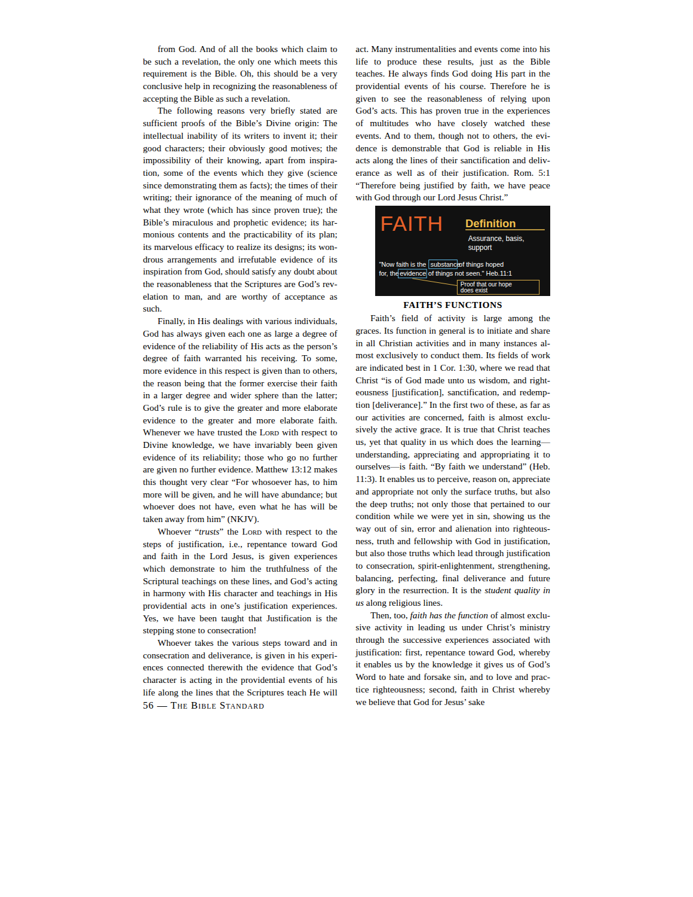from God. And of all the books which claim to be such a revelation, the only one which meets this requirement is the Bible. Oh, this should be a very conclusive help in recognizing the reasonableness of accepting the Bible as such a revelation.
The following reasons very briefly stated are sufficient proofs of the Bible’s Divine origin: The intellectual inability of its writers to invent it; their good characters; their obviously good motives; the impossibility of their knowing, apart from inspiration, some of the events which they give (science since demonstrating them as facts); the times of their writing; their ignorance of the meaning of much of what they wrote (which has since proven true); the Bible’s miraculous and prophetic evidence; its harmonious contents and the practicability of its plan; its marvelous efficacy to realize its designs; its wondrous arrangements and irrefutable evidence of its inspiration from God, should satisfy any doubt about the reasonableness that the Scriptures are God’s revelation to man, and are worthy of acceptance as such.
Finally, in His dealings with various individuals, God has always given each one as large a degree of evidence of the reliability of His acts as the person’s degree of faith warranted his receiving. To some, more evidence in this respect is given than to others, the reason being that the former exercise their faith in a larger degree and wider sphere than the latter; God’s rule is to give the greater and more elaborate evidence to the greater and more elaborate faith. Whenever we have trusted the Lord with respect to Divine knowledge, we have invariably been given evidence of its reliability; those who go no further are given no further evidence. Matthew 13:12 makes this thought very clear “For whosoever has, to him more will be given, and he will have abundance; but whoever does not have, even what he has will be taken away from him” (NKJV).
Whoever “trusts” the Lord with respect to the steps of justification, i.e., repentance toward God and faith in the Lord Jesus, is given experiences which demonstrate to him the truthfulness of the Scriptural teachings on these lines, and God’s acting in harmony with His character and teachings in His providential acts in one’s justification experiences. Yes, we have been taught that Justification is the stepping stone to consecration!
Whoever takes the various steps toward and in consecration and deliverance, is given in his experiences connected therewith the evidence that God’s character is acting in the providential events of his life along the lines that the Scriptures teach He will act. Many instrumentalities and events come into his life to produce these results, just as the Bible teaches. He always finds God doing His part in the providential events of his course. Therefore he is given to see the reasonableness of relying upon God’s acts. This has proven true in the experiences of multitudes who have closely watched these events. And to them, though not to others, the evidence is demonstrable that God is reliable in His acts along the lines of their sanctification and deliverance as well as of their justification. Rom. 5:1 “Therefore being justified by faith, we have peace with God through our Lord Jesus Christ.”
FAITH’S FUNCTIONS
Faith’s field of activity is large among the graces. Its function in general is to initiate and share in all Christian activities and in many instances almost exclusively to conduct them. Its fields of work are indicated best in 1 Cor. 1:30, where we read that Christ “is of God made unto us wisdom, and righteousness [justification], sanctification, and redemption [deliverance].” In the first two of these, as far as our activities are concerned, faith is almost exclusively the active grace. It is true that Christ teaches us, yet that quality in us which does the learning—understanding, appreciating and appropriating it to ourselves—is faith. “By faith we understand” (Heb. 11:3). It enables us to perceive, reason on, appreciate and appropriate not only the surface truths, but also the deep truths; not only those that pertained to our condition while we were yet in sin, showing us the way out of sin, error and alienation into righteousness, truth and fellowship with God in justification, but also those truths which lead through justification to consecration, spirit-enlightenment, strengthening, balancing, perfecting, final deliverance and future glory in the resurrection. It is the student quality in us along religious lines.
Then, too, faith has the function of almost exclusive activity in leading us under Christ’s ministry through the successive experiences associated with justification: first, repentance toward God, whereby it enables us by the knowledge it gives us of God’s Word to hate and forsake sin, and to love and practice righteousness; second, faith in Christ whereby we believe that God for Jesus’ sake
56 — The Bible Standard